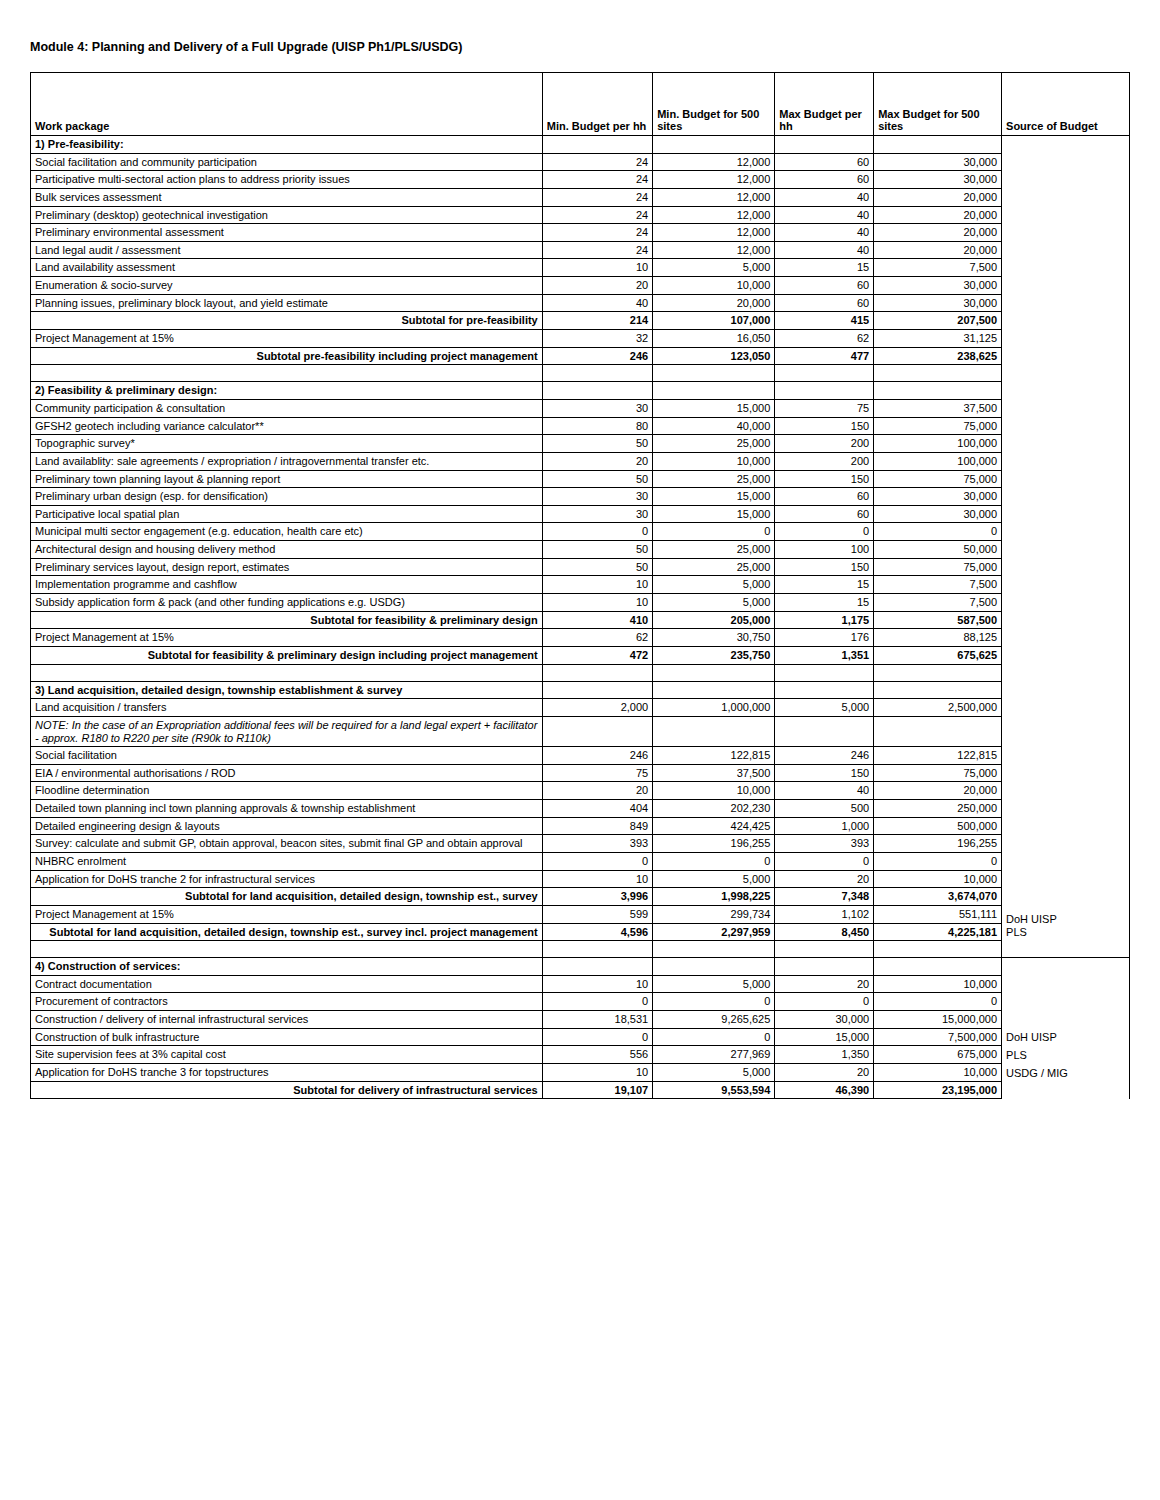Module 4: Planning and Delivery of a Full Upgrade (UISP Ph1/PLS/USDG)
| Work package | Min. Budget per hh | Min. Budget for 500 sites | Max Budget per hh | Max Budget for 500 sites | Source of Budget |
| --- | --- | --- | --- | --- | --- |
| 1) Pre-feasibility: | | | | | |
| Social facilitation and community participation | 24 | 12,000 | 60 | 30,000 |
| Participative multi-sectoral action plans to address priority issues | 24 | 12,000 | 60 | 30,000 |
| Bulk services assessment | 24 | 12,000 | 40 | 20,000 |
| Preliminary (desktop) geotechnical investigation | 24 | 12,000 | 40 | 20,000 |
| Preliminary environmental assessment | 24 | 12,000 | 40 | 20,000 |
| Land legal audit / assessment | 24 | 12,000 | 40 | 20,000 |
| Land availability assessment | 10 | 5,000 | 15 | 7,500 |
| Enumeration & socio-survey | 20 | 10,000 | 60 | 30,000 |
| Planning issues, preliminary block layout, and yield estimate | 40 | 20,000 | 60 | 30,000 |
| Subtotal for pre-feasibility | 214 | 107,000 | 415 | 207,500 |
| Project Management at 15% | 32 | 16,050 | 62 | 31,125 |
| Subtotal pre-feasibility including project management | 246 | 123,050 | 477 | 238,625 |
| 2) Feasibility & preliminary design: | | | | |
| Community participation & consultation | 30 | 15,000 | 75 | 37,500 |
| GFSH2 geotech including variance calculator** | 80 | 40,000 | 150 | 75,000 |
| Topographic survey* | 50 | 25,000 | 200 | 100,000 |
| Land availablity: sale agreements / expropriation / intragovernmental transfer etc. | 20 | 10,000 | 200 | 100,000 |
| Preliminary town planning layout & planning report | 50 | 25,000 | 150 | 75,000 |
| Preliminary urban design (esp. for densification) | 30 | 15,000 | 60 | 30,000 |
| Participative local spatial plan | 30 | 15,000 | 60 | 30,000 |
| Municipal multi sector engagement (e.g. education, health care etc) | 0 | 0 | 0 | 0 |
| Architectural design and housing delivery method | 50 | 25,000 | 100 | 50,000 |
| Preliminary services layout, design report, estimates | 50 | 25,000 | 150 | 75,000 |
| Implementation programme and cashflow | 10 | 5,000 | 15 | 7,500 |
| Subsidy application form & pack (and other funding applications e.g. USDG) | 10 | 5,000 | 15 | 7,500 |
| Subtotal for feasibility & preliminary design | 410 | 205,000 | 1,175 | 587,500 |
| Project Management at 15% | 62 | 30,750 | 176 | 88,125 |
| Subtotal for feasibility & preliminary design including project management | 472 | 235,750 | 1,351 | 675,625 |
| 3) Land acquisition, detailed design, township establishment & survey | | | | | DoH UISP PLS |
| Land acquisition / transfers | 2,000 | 1,000,000 | 5,000 | 2,500,000 |
| NOTE: In the case of an Expropriation additional fees will be required for a land legal expert + facilitator - approx. R180 to R220 per site (R90k to R110k) | | | | |
| Social facilitation | 246 | 122,815 | 246 | 122,815 |
| EIA / environmental authorisations / ROD | 75 | 37,500 | 150 | 75,000 |
| Floodline determination | 20 | 10,000 | 40 | 20,000 |
| Detailed town planning incl town planning approvals & township establishment | 404 | 202,230 | 500 | 250,000 |
| Detailed engineering design & layouts | 849 | 424,425 | 1,000 | 500,000 |
| Survey: calculate and submit GP, obtain approval, beacon sites, submit final GP and obtain approval | 393 | 196,255 | 393 | 196,255 |
| NHBRC enrolment | 0 | 0 | 0 | 0 |
| Application for DoHS tranche 2 for infrastructural services | 10 | 5,000 | 20 | 10,000 |
| Subtotal for land acquisition, detailed design, township est., survey | 3,996 | 1,998,225 | 7,348 | 3,674,070 |
| Project Management at 15% | 599 | 299,734 | 1,102 | 551,111 |
| Subtotal for land acquisition, detailed design, township est., survey incl. project management | 4,596 | 2,297,959 | 8,450 | 4,225,181 |
| 4) Construction of services: | | | | | |
| Contract documentation | 10 | 5,000 | 20 | 10,000 |
| Procurement of contractors | 0 | 0 | 0 | 0 |
| Construction / delivery of internal infrastructural services | 18,531 | 9,265,625 | 30,000 | 15,000,000 |
| Construction of bulk infrastructure | 0 | 0 | 15,000 | 7,500,000 | DoH UISP |
| Site supervision fees at 3% capital cost | 556 | 277,969 | 1,350 | 675,000 | PLS |
| Application for DoHS tranche 3 for topstructures | 10 | 5,000 | 20 | 10,000 | USDG / MIG |
| Subtotal for delivery of infrastructural services | 19,107 | 9,553,594 | 46,390 | 23,195,000 | |